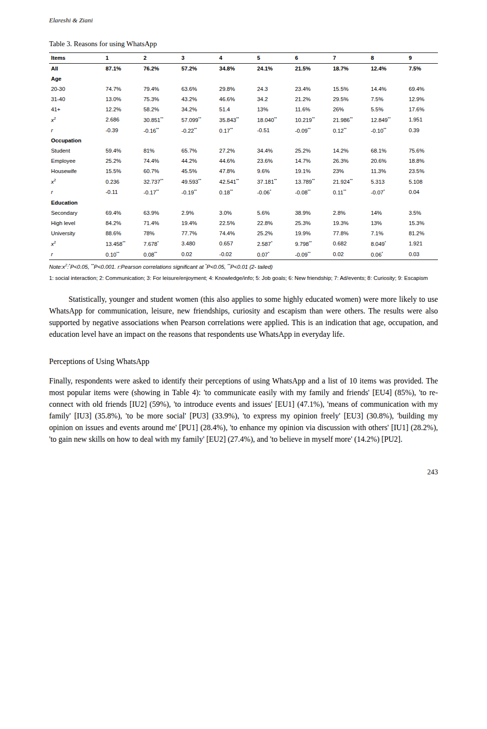Elareshi & Ziani
Table 3. Reasons for using WhatsApp
| Items | 1 | 2 | 3 | 4 | 5 | 6 | 7 | 8 | 9 |
| --- | --- | --- | --- | --- | --- | --- | --- | --- | --- |
| All | 87.1% | 76.2% | 57.2% | 34.8% | 24.1% | 21.5% | 18.7% | 12.4% | 7.5% |
| Age | | | | | | | | | |
| 20-30 | 74.7% | 79.4% | 63.6% | 29.8% | 24.3 | 23.4% | 15.5% | 14.4% | 69.4% |
| 31-40 | 13.0% | 75.3% | 43.2% | 46.6% | 34.2 | 21.2% | 29.5% | 7.5% | 12.9% |
| 41+ | 12.2% | 58.2% | 34.2% | 51.4 | 13% | 11.6% | 26% | 5.5% | 17.6% |
| x 2 | 2.686 | 30.851 ** | 57.099 ** | 35.843 ** | 18.040 ** | 10.219 ** | 21.986 ** | 12.849 ** | 1.951 |
| r | -0.39 | -0.16 ** | -0.22 ** | 0.17 ** | -0.51 | -0.09 ** | 0.12 ** | -0.10 ** | 0.39 |
| Occupation | | | | | | | | | |
| Student | 59.4% | 81% | 65.7% | 27.2% | 34.4% | 25.2% | 14.2% | 68.1% | 75.6% |
| Employee | 25.2% | 74.4% | 44.2% | 44.6% | 23.6% | 14.7% | 26.3% | 20.6% | 18.8% |
| Housewife | 15.5% | 60.7% | 45.5% | 47.8% | 9.6% | 19.1% | 23% | 11.3% | 23.5% |
| x 2 | 0.236 | 32.737 ** | 49.593 ** | 42.541 ** | 37.181 ** | 13.789 ** | 21.924 ** | 5.313 | 5.108 |
| r | -0.11 | -0.17 ** | -0.19 ** | 0.18 ** | -0.06 * | -0.08 ** | 0.11 ** | -0.07 * | 0.04 |
| Education | | | | | | | | | |
| Secondary | 69.4% | 63.9% | 2.9% | 3.0% | 5.6% | 38.9% | 2.8% | 14% | 3.5% |
| High level | 84.2% | 71.4% | 19.4% | 22.5% | 22.8% | 25.3% | 19.3% | 13% | 15.3% |
| University | 88.6% | 78% | 77.7% | 74.4% | 25.2% | 19.9% | 77.8% | 7.1% | 81.2% |
| x 2 | 13.458 ** | 7.678 * | 3.480 | 0.657 | 2.587 * | 9.798 ** | 0.682 | 8.049 * | 1.921 |
| r | 0.10 ** | 0.08 ** | 0.02 | -0.02 | 0.07 * | -0.09 ** | 0.02 | 0.06 * | 0.03 |
Note:x2:*P<0.05, **P<0.001. r:Pearson correlations significant at *P<0.05, **P<0.01 (2- tailed)
1: social interaction; 2: Communication; 3: For leisure/enjoyment; 4: Knowledge/info; 5: Job goals; 6: New friendship; 7: Ad/events; 8: Curiosity; 9: Escapism
Statistically, younger and student women (this also applies to some highly educated women) were more likely to use WhatsApp for communication, leisure, new friendships, curiosity and escapism than were others. The results were also supported by negative associations when Pearson correlations were applied. This is an indication that age, occupation, and education level have an impact on the reasons that respondents use WhatsApp in everyday life.
Perceptions of Using WhatsApp
Finally, respondents were asked to identify their perceptions of using WhatsApp and a list of 10 items was provided. The most popular items were (showing in Table 4): 'to communicate easily with my family and friends' [EU4] (85%), 'to re-connect with old friends [IU2] (59%), 'to introduce events and issues' [EU1] (47.1%), 'means of communication with my family' [IU3] (35.8%), 'to be more social' [PU3] (33.9%), 'to express my opinion freely' [EU3] (30.8%), 'building my opinion on issues and events around me' [PU1] (28.4%), 'to enhance my opinion via discussion with others' [IU1] (28.2%), 'to gain new skills on how to deal with my family' [EU2] (27.4%), and 'to believe in myself more' (14.2%) [PU2].
243